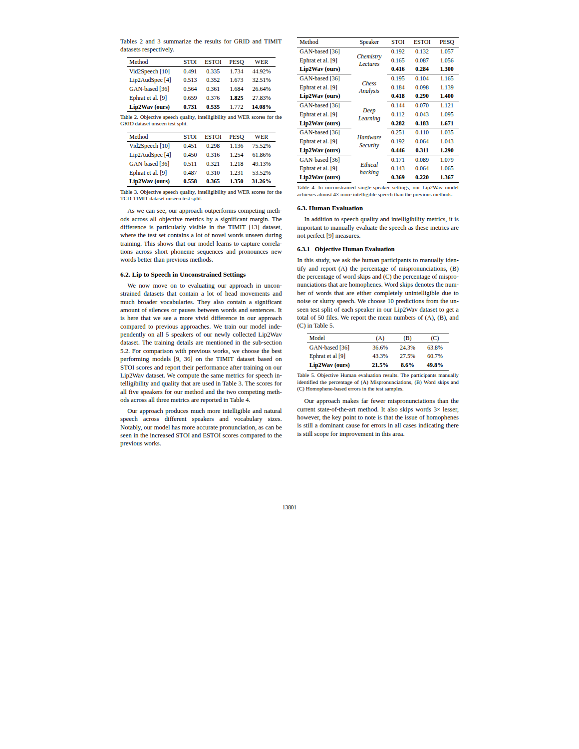Tables 2 and 3 summarize the results for GRID and TIMIT datasets respectively.
| Method | STOI | ESTOI | PESQ | WER |
| --- | --- | --- | --- | --- |
| Vid2Speech [10] | 0.491 | 0.335 | 1.734 | 44.92% |
| Lip2AudSpec [4] | 0.513 | 0.352 | 1.673 | 32.51% |
| GAN-based [36] | 0.564 | 0.361 | 1.684 | 26.64% |
| Ephrat et al. [9] | 0.659 | 0.376 | 1.825 | 27.83% |
| Lip2Wav (ours) | 0.731 | 0.535 | 1.772 | 14.08% |
Table 2. Objective speech quality, intelligibility and WER scores for the GRID dataset unseen test split.
| Method | STOI | ESTOI | PESQ | WER |
| --- | --- | --- | --- | --- |
| Vid2Speech [10] | 0.451 | 0.298 | 1.136 | 75.52% |
| Lip2AudSpec [4] | 0.450 | 0.316 | 1.254 | 61.86% |
| GAN-based [36] | 0.511 | 0.321 | 1.218 | 49.13% |
| Ephrat et al. [9] | 0.487 | 0.310 | 1.231 | 53.52% |
| Lip2Wav (ours) | 0.558 | 0.365 | 1.350 | 31.26% |
Table 3. Objective speech quality, intelligibility and WER scores for the TCD-TIMIT dataset unseen test split.
As we can see, our approach outperforms competing methods across all objective metrics by a significant margin. The difference is particularly visible in the TIMIT [13] dataset, where the test set contains a lot of novel words unseen during training. This shows that our model learns to capture correlations across short phoneme sequences and pronounces new words better than previous methods.
6.2. Lip to Speech in Unconstrained Settings
We now move on to evaluating our approach in unconstrained datasets that contain a lot of head movements and much broader vocabularies. They also contain a significant amount of silences or pauses between words and sentences. It is here that we see a more vivid difference in our approach compared to previous approaches. We train our model independently on all 5 speakers of our newly collected Lip2Wav dataset. The training details are mentioned in the sub-section 5.2. For comparison with previous works, we choose the best performing models [9, 36] on the TIMIT dataset based on STOI scores and report their performance after training on our Lip2Wav dataset. We compute the same metrics for speech intelligibility and quality that are used in Table 3. The scores for all five speakers for our method and the two competing methods across all three metrics are reported in Table 4.
Our approach produces much more intelligible and natural speech across different speakers and vocabulary sizes. Notably, our model has more accurate pronunciation, as can be seen in the increased STOI and ESTOI scores compared to the previous works.
| Method | Speaker | STOI | ESTOI | PESQ |
| --- | --- | --- | --- | --- |
| GAN-based [36] | Chemistry Lectures | 0.192 | 0.132 | 1.057 |
| Ephrat et al. [9] | 0.165 | 0.087 | 1.056 |
| Lip2Wav (ours) | 0.416 | 0.284 | 1.300 |
| GAN-based [36] | Chess Analysis | 0.195 | 0.104 | 1.165 |
| Ephrat et al. [9] | 0.184 | 0.098 | 1.139 |
| Lip2Wav (ours) | 0.418 | 0.290 | 1.400 |
| GAN-based [36] | Deep Learning | 0.144 | 0.070 | 1.121 |
| Ephrat et al. [9] | 0.112 | 0.043 | 1.095 |
| Lip2Wav (ours) | 0.282 | 0.183 | 1.671 |
| GAN-based [36] | Hardware Security | 0.251 | 0.110 | 1.035 |
| Ephrat et al. [9] | 0.192 | 0.064 | 1.043 |
| Lip2Wav (ours) | 0.446 | 0.311 | 1.290 |
| GAN-based [36] | Ethical hacking | 0.171 | 0.089 | 1.079 |
| Ephrat et al. [9] | 0.143 | 0.064 | 1.065 |
| Lip2Wav (ours) | 0.369 | 0.220 | 1.367 |
Table 4. In unconstrained single-speaker settings, our Lip2Wav model achieves almost 4× more intelligible speech than the previous methods.
6.3. Human Evaluation
In addition to speech quality and intelligibility metrics, it is important to manually evaluate the speech as these metrics are not perfect [9] measures.
6.3.1 Objective Human Evaluation
In this study, we ask the human participants to manually identify and report (A) the percentage of mispronunciations, (B) the percentage of word skips and (C) the percentage of mispronunciations that are homophenes. Word skips denotes the number of words that are either completely unintelligible due to noise or slurry speech. We choose 10 predictions from the unseen test split of each speaker in our Lip2Wav dataset to get a total of 50 files. We report the mean numbers of (A), (B), and (C) in Table 5.
| Model | (A) | (B) | (C) |
| --- | --- | --- | --- |
| GAN-based [36] | 36.6% | 24.3% | 63.8% |
| Ephrat et al [9] | 43.3% | 27.5% | 60.7% |
| Lip2Wav (ours) | 21.5% | 8.6% | 49.8% |
Table 5. Objective Human evaluation results. The participants manually identified the percentage of (A) Mispronunciations, (B) Word skips and (C) Homophene-based errors in the test samples.
Our approach makes far fewer mispronunciations than the current state-of-the-art method. It also skips words 3× lesser, however, the key point to note is that the issue of homophenes is still a dominant cause for errors in all cases indicating there is still scope for improvement in this area.
13801